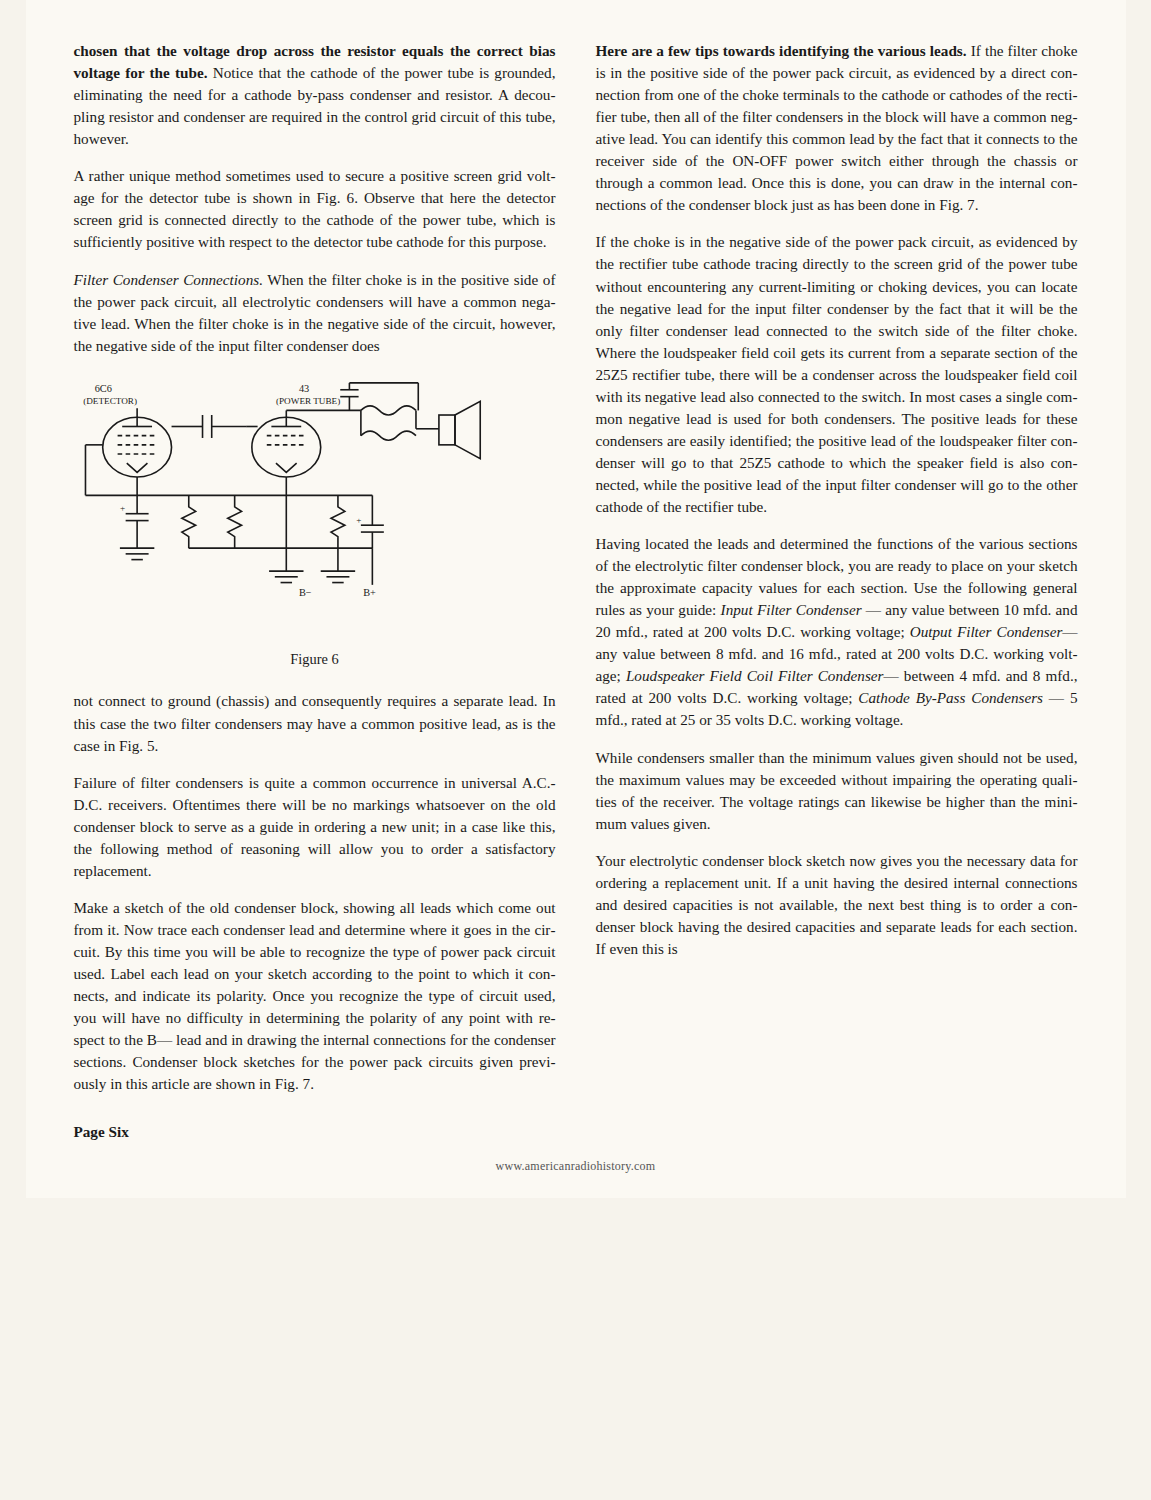chosen that the voltage drop across the resistor equals the correct bias voltage for the tube. Notice that the cathode of the power tube is grounded, eliminating the need for a cathode by-pass condenser and resistor. A decoupling resistor and condenser are required in the control grid circuit of this tube, however.
A rather unique method sometimes used to secure a positive screen grid voltage for the detector tube is shown in Fig. 6. Observe that here the detector screen grid is connected directly to the cathode of the power tube, which is sufficiently positive with respect to the detector tube cathode for this purpose.
Filter Condenser Connections. When the filter choke is in the positive side of the power pack circuit, all electrolytic condensers will have a common negative lead. When the filter choke is in the negative side of the circuit, however, the negative side of the input filter condenser does
6C6 (DETECTOR) 43 (POWER TUBE) + + B− B+
Figure 6
not connect to ground (chassis) and consequently requires a separate lead. In this case the two filter condensers may have a common positive lead, as is the case in Fig. 5.
Failure of filter condensers is quite a common occurrence in universal A.C.-D.C. receivers. Oftentimes there will be no markings whatsoever on the old condenser block to serve as a guide in ordering a new unit; in a case like this, the following method of reasoning will allow you to order a satisfactory replacement.
Make a sketch of the old condenser block, showing all leads which come out from it. Now trace each condenser lead and determine where it goes in the circuit. By this time you will be able to recognize the type of power pack circuit used. Label each lead on your sketch according to the point to which it connects, and indicate its polarity. Once you recognize the type of circuit used, you will have no difficulty in determining the polarity of any point with respect to the B— lead and in drawing the internal connections for the condenser sections. Condenser block sketches for the power pack circuits given previously in this article are shown in Fig. 7.
Page Six
Here are a few tips towards identifying the various leads. If the filter choke is in the positive side of the power pack circuit, as evidenced by a direct connection from one of the choke terminals to the cathode or cathodes of the rectifier tube, then all of the filter condensers in the block will have a common negative lead. You can identify this common lead by the fact that it connects to the receiver side of the ON-OFF power switch either through the chassis or through a common lead. Once this is done, you can draw in the internal connections of the condenser block just as has been done in Fig. 7.
If the choke is in the negative side of the power pack circuit, as evidenced by the rectifier tube cathode tracing directly to the screen grid of the power tube without encountering any current-limiting or choking devices, you can locate the negative lead for the input filter condenser by the fact that it will be the only filter condenser lead connected to the switch side of the filter choke. Where the loudspeaker field coil gets its current from a separate section of the 25Z5 rectifier tube, there will be a condenser across the loudspeaker field coil with its negative lead also connected to the switch. In most cases a single common negative lead is used for both condensers. The positive leads for these condensers are easily identified; the positive lead of the loudspeaker filter condenser will go to that 25Z5 cathode to which the speaker field is also connected, while the positive lead of the input filter condenser will go to the other cathode of the rectifier tube.
Having located the leads and determined the functions of the various sections of the electrolytic filter condenser block, you are ready to place on your sketch the approximate capacity values for each section. Use the following general rules as your guide: Input Filter Condenser — any value between 10 mfd. and 20 mfd., rated at 200 volts D.C. working voltage; Output Filter Condenser—any value between 8 mfd. and 16 mfd., rated at 200 volts D.C. working voltage; Loudspeaker Field Coil Filter Condenser— between 4 mfd. and 8 mfd., rated at 200 volts D.C. working voltage; Cathode By-Pass Condensers — 5 mfd., rated at 25 or 35 volts D.C. working voltage.
While condensers smaller than the minimum values given should not be used, the maximum values may be exceeded without impairing the operating qualities of the receiver. The voltage ratings can likewise be higher than the minimum values given.
Your electrolytic condenser block sketch now gives you the necessary data for ordering a replacement unit. If a unit having the desired internal connections and desired capacities is not available, the next best thing is to order a condenser block having the desired capacities and separate leads for each section. If even this is
www.americanradiohistory.com